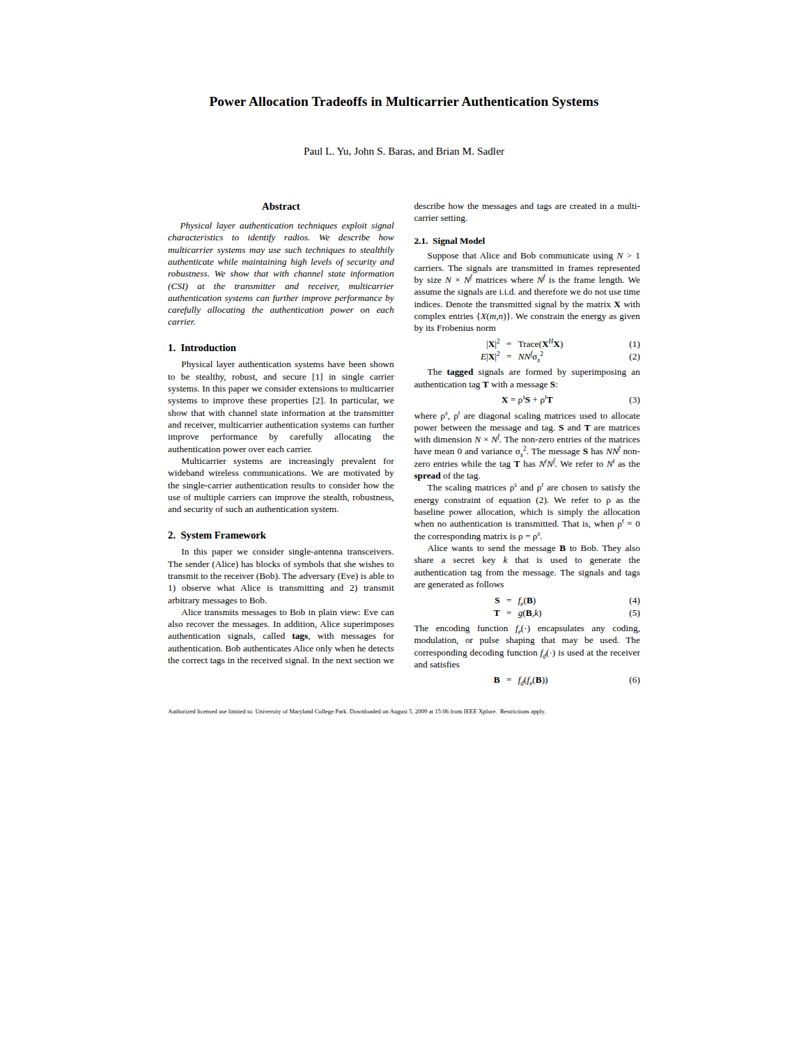Power Allocation Tradeoffs in Multicarrier Authentication Systems
Paul L. Yu, John S. Baras, and Brian M. Sadler
Abstract
Physical layer authentication techniques exploit signal characteristics to identify radios. We describe how multicarrier systems may use such techniques to stealthily authenticate while maintaining high levels of security and robustness. We show that with channel state information (CSI) at the transmitter and receiver, multicarrier authentication systems can further improve performance by carefully allocating the authentication power on each carrier.
1. Introduction
Physical layer authentication systems have been shown to be stealthy, robust, and secure [1] in single carrier systems. In this paper we consider extensions to multicarrier systems to improve these properties [2]. In particular, we show that with channel state information at the transmitter and receiver, multicarrier authentication systems can further improve performance by carefully allocating the authentication power over each carrier.
Multicarrier systems are increasingly prevalent for wideband wireless communications. We are motivated by the single-carrier authentication results to consider how the use of multiple carriers can improve the stealth, robustness, and security of such an authentication system.
2. System Framework
In this paper we consider single-antenna transceivers. The sender (Alice) has blocks of symbols that she wishes to transmit to the receiver (Bob). The adversary (Eve) is able to 1) observe what Alice is transmitting and 2) transmit arbitrary messages to Bob.
Alice transmits messages to Bob in plain view: Eve can also recover the messages. In addition, Alice superimposes authentication signals, called tags, with messages for authentication. Bob authenticates Alice only when he detects the correct tags in the received signal. In the next section we describe how the messages and tags are created in a multi-carrier setting.
2.1. Signal Model
Suppose that Alice and Bob communicate using N > 1 carriers. The signals are transmitted in frames represented by size N × Nf matrices where Nf is the frame length. We assume the signals are i.i.d. and therefore we do not use time indices. Denote the transmitted signal by the matrix X with complex entries {X(m,n)}. We constrain the energy as given by its Frobenius norm
| / X / 2 | = | Trace( X H X ) | (1) |
| E / X / 2 | = | NN f σ x 2 | (2) |
The tagged signals are formed by superimposing an authentication tag T with a message S:
X = ρsS + ρtT (3)
where ρs, ρt are diagonal scaling matrices used to allocate power between the message and tag. S and T are matrices with dimension N × Nf. The non-zero entries of the matrices have mean 0 and variance σx2. The message S has NNf non-zero entries while the tag T has NtNf. We refer to Nt as the spread of the tag.
The scaling matrices ρs and ρt are chosen to satisfy the energy constraint of equation (2). We refer to ρ as the baseline power allocation, which is simply the allocation when no authentication is transmitted. That is, when ρt = 0 the corresponding matrix is ρ = ρs.
Alice wants to send the message B to Bob. They also share a secret key k that is used to generate the authentication tag from the message. The signals and tags are generated as follows
| S | = | f e ( B ) | (4) |
| T | = | g ( B , k ) | (5) |
The encoding function fe(·) encapsulates any coding, modulation, or pulse shaping that may be used. The corresponding decoding function fd(·) is used at the receiver and satisfies
| B | = | f d ( f e ( B )) | (6) |
Authorized licensed use limited to: University of Maryland College Park. Downloaded on August 5, 2009 at 15:06 from IEEE Xplore. Restrictions apply.